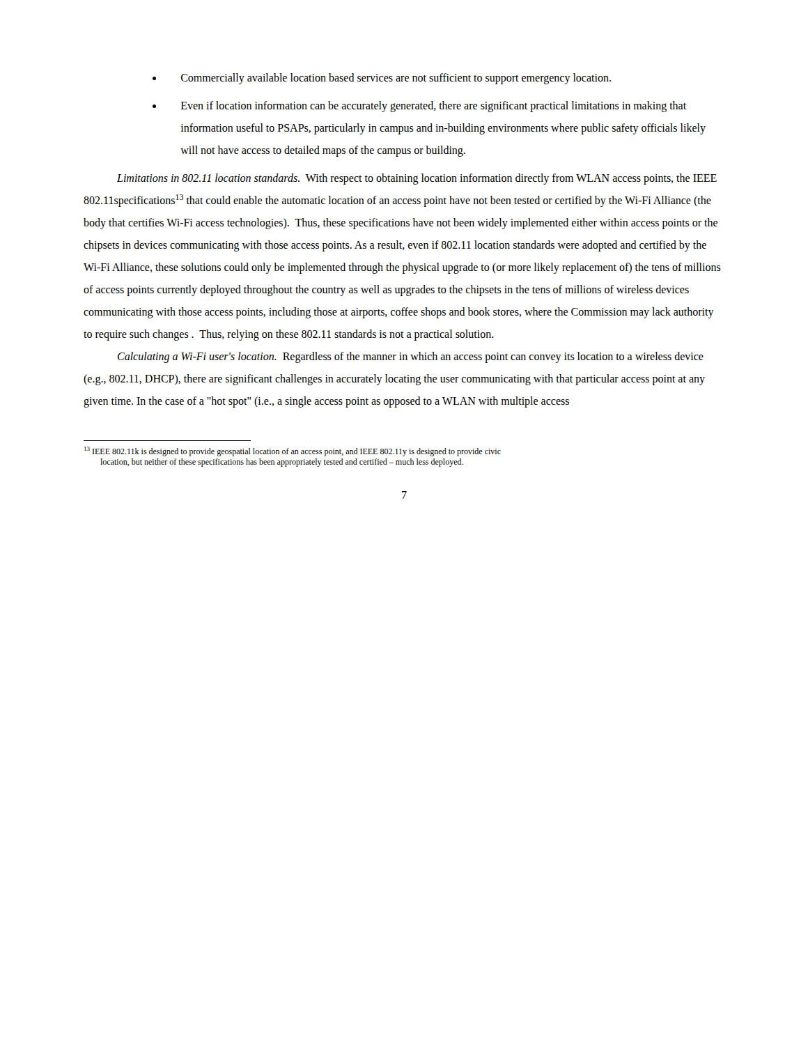Commercially available location based services are not sufficient to support emergency location.
Even if location information can be accurately generated, there are significant practical limitations in making that information useful to PSAPs, particularly in campus and in-building environments where public safety officials likely will not have access to detailed maps of the campus or building.
Limitations in 802.11 location standards. With respect to obtaining location information directly from WLAN access points, the IEEE 802.11specifications13 that could enable the automatic location of an access point have not been tested or certified by the Wi-Fi Alliance (the body that certifies Wi-Fi access technologies). Thus, these specifications have not been widely implemented either within access points or the chipsets in devices communicating with those access points. As a result, even if 802.11 location standards were adopted and certified by the Wi-Fi Alliance, these solutions could only be implemented through the physical upgrade to (or more likely replacement of) the tens of millions of access points currently deployed throughout the country as well as upgrades to the chipsets in the tens of millions of wireless devices communicating with those access points, including those at airports, coffee shops and book stores, where the Commission may lack authority to require such changes . Thus, relying on these 802.11 standards is not a practical solution.
Calculating a Wi-Fi user's location. Regardless of the manner in which an access point can convey its location to a wireless device (e.g., 802.11, DHCP), there are significant challenges in accurately locating the user communicating with that particular access point at any given time. In the case of a "hot spot" (i.e., a single access point as opposed to a WLAN with multiple access
13 IEEE 802.11k is designed to provide geospatial location of an access point, and IEEE 802.11y is designed to provide civic location, but neither of these specifications has been appropriately tested and certified – much less deployed.
7